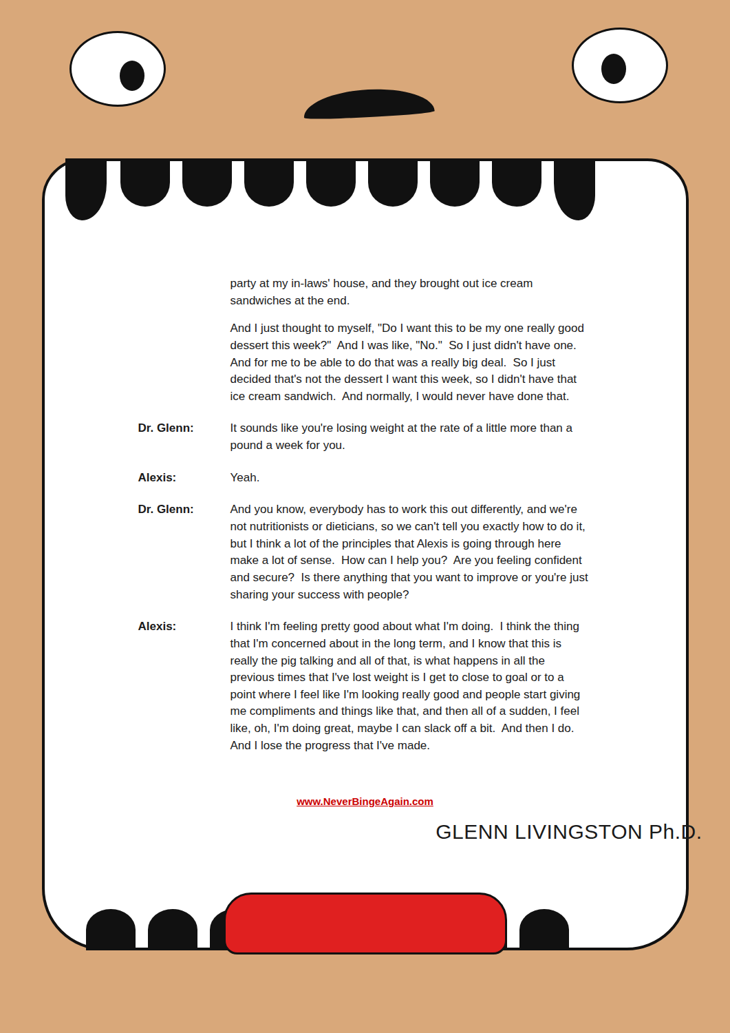party at my in-laws' house, and they brought out ice cream sandwiches at the end.
And I just thought to myself, "Do I want this to be my one really good dessert this week?" And I was like, "No." So I just didn't have one. And for me to be able to do that was a really big deal. So I just decided that's not the dessert I want this week, so I didn't have that ice cream sandwich. And normally, I would never have done that.
Dr. Glenn:
It sounds like you're losing weight at the rate of a little more than a pound a week for you.
Alexis:
Yeah.
Dr. Glenn:
And you know, everybody has to work this out differently, and we're not nutritionists or dieticians, so we can't tell you exactly how to do it, but I think a lot of the principles that Alexis is going through here make a lot of sense. How can I help you? Are you feeling confident and secure? Is there anything that you want to improve or you're just sharing your success with people?
Alexis:
I think I'm feeling pretty good about what I'm doing. I think the thing that I'm concerned about in the long term, and I know that this is really the pig talking and all of that, is what happens in all the previous times that I've lost weight is I get to close to goal or to a point where I feel like I'm looking really good and people start giving me compliments and things like that, and then all of a sudden, I feel like, oh, I'm doing great, maybe I can slack off a bit. And then I do. And I lose the progress that I've made.
www.NeverBingeAgain.com
GLENN LIVINGSTON Ph.D.